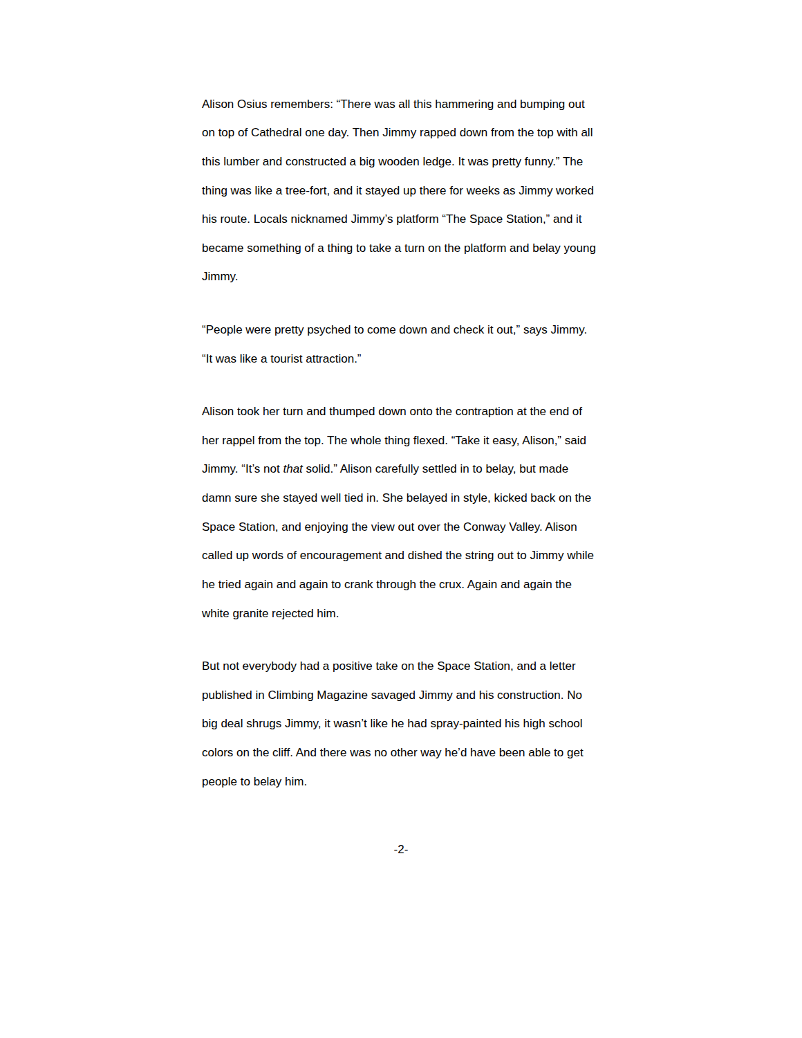Alison Osius remembers: “There was all this hammering and bumping out on top of Cathedral one day. Then Jimmy rapped down from the top with all this lumber and constructed a big wooden ledge. It was pretty funny.” The thing was like a tree-fort, and it stayed up there for weeks as Jimmy worked his route. Locals nicknamed Jimmy’s platform “The Space Station,” and it became something of a thing to take a turn on the platform and belay young Jimmy.
“People were pretty psyched to come down and check it out,” says Jimmy. “It was like a tourist attraction.”
Alison took her turn and thumped down onto the contraption at the end of her rappel from the top. The whole thing flexed. “Take it easy, Alison,” said Jimmy. “It’s not that solid.” Alison carefully settled in to belay, but made damn sure she stayed well tied in. She belayed in style, kicked back on the Space Station, and enjoying the view out over the Conway Valley. Alison called up words of encouragement and dished the string out to Jimmy while he tried again and again to crank through the crux. Again and again the white granite rejected him.
But not everybody had a positive take on the Space Station, and a letter published in Climbing Magazine savaged Jimmy and his construction. No big deal shrugs Jimmy, it wasn’t like he had spray-painted his high school colors on the cliff. And there was no other way he’d have been able to get people to belay him.
-2-